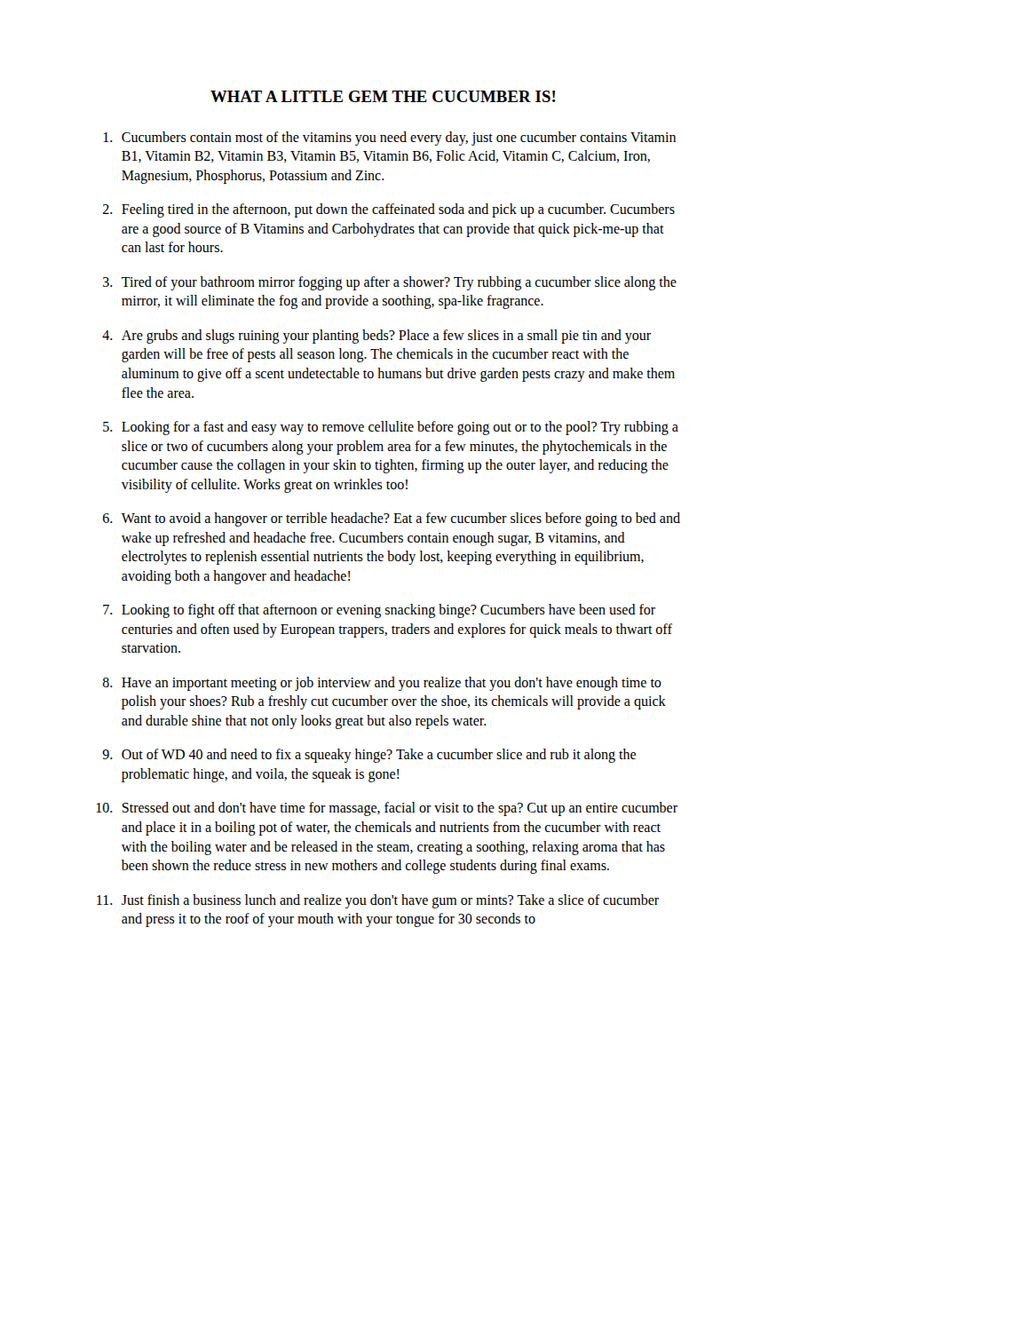WHAT A LITTLE GEM THE CUCUMBER IS!
Cucumbers contain most of the vitamins you need every day, just one cucumber contains Vitamin B1, Vitamin B2, Vitamin B3, Vitamin B5, Vitamin B6, Folic Acid, Vitamin C, Calcium, Iron, Magnesium, Phosphorus, Potassium and Zinc.
Feeling tired in the afternoon, put down the caffeinated soda and pick up a cucumber. Cucumbers are a good source of B Vitamins and Carbohydrates that can provide that quick pick-me-up that can last for hours.
Tired of your bathroom mirror fogging up after a shower? Try rubbing a cucumber slice along the mirror, it will eliminate the fog and provide a soothing, spa-like fragrance.
Are grubs and slugs ruining your planting beds? Place a few slices in a small pie tin and your garden will be free of pests all season long. The chemicals in the cucumber react with the aluminum to give off a scent undetectable to humans but drive garden pests crazy and make them flee the area.
Looking for a fast and easy way to remove cellulite before going out or to the pool? Try rubbing a slice or two of cucumbers along your problem area for a few minutes, the phytochemicals in the cucumber cause the collagen in your skin to tighten, firming up the outer layer, and reducing the visibility of cellulite. Works great on wrinkles too!
Want to avoid a hangover or terrible headache? Eat a few cucumber slices before going to bed and wake up refreshed and headache free. Cucumbers contain enough sugar, B vitamins, and electrolytes to replenish essential nutrients the body lost, keeping everything in equilibrium, avoiding both a hangover and headache!
Looking to fight off that afternoon or evening snacking binge? Cucumbers have been used for centuries and often used by European trappers, traders and explores for quick meals to thwart off starvation.
Have an important meeting or job interview and you realize that you don't have enough time to polish your shoes? Rub a freshly cut cucumber over the shoe, its chemicals will provide a quick and durable shine that not only looks great but also repels water.
Out of WD 40 and need to fix a squeaky hinge? Take a cucumber slice and rub it along the problematic hinge, and voila, the squeak is gone!
Stressed out and don't have time for massage, facial or visit to the spa? Cut up an entire cucumber and place it in a boiling pot of water, the chemicals and nutrients from the cucumber with react with the boiling water and be released in the steam, creating a soothing, relaxing aroma that has been shown the reduce stress in new mothers and college students during final exams.
Just finish a business lunch and realize you don't have gum or mints? Take a slice of cucumber and press it to the roof of your mouth with your tongue for 30 seconds to